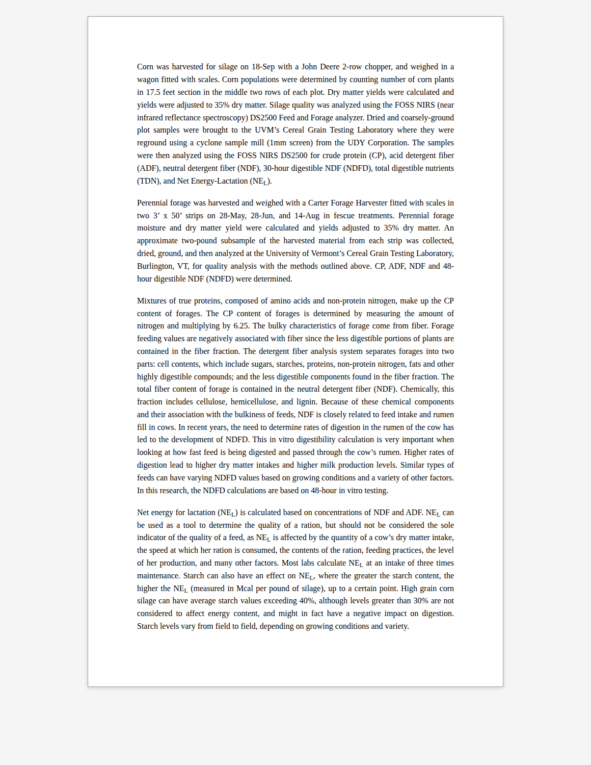Corn was harvested for silage on 18-Sep with a John Deere 2-row chopper, and weighed in a wagon fitted with scales. Corn populations were determined by counting number of corn plants in 17.5 feet section in the middle two rows of each plot. Dry matter yields were calculated and yields were adjusted to 35% dry matter. Silage quality was analyzed using the FOSS NIRS (near infrared reflectance spectroscopy) DS2500 Feed and Forage analyzer. Dried and coarsely-ground plot samples were brought to the UVM’s Cereal Grain Testing Laboratory where they were reground using a cyclone sample mill (1mm screen) from the UDY Corporation. The samples were then analyzed using the FOSS NIRS DS2500 for crude protein (CP), acid detergent fiber (ADF), neutral detergent fiber (NDF), 30-hour digestible NDF (NDFD), total digestible nutrients (TDN), and Net Energy-Lactation (NEL).
Perennial forage was harvested and weighed with a Carter Forage Harvester fitted with scales in two 3’ x 50’ strips on 28-May, 28-Jun, and 14-Aug in fescue treatments. Perennial forage moisture and dry matter yield were calculated and yields adjusted to 35% dry matter. An approximate two-pound subsample of the harvested material from each strip was collected, dried, ground, and then analyzed at the University of Vermont’s Cereal Grain Testing Laboratory, Burlington, VT, for quality analysis with the methods outlined above. CP, ADF, NDF and 48-hour digestible NDF (NDFD) were determined.
Mixtures of true proteins, composed of amino acids and non-protein nitrogen, make up the CP content of forages. The CP content of forages is determined by measuring the amount of nitrogen and multiplying by 6.25. The bulky characteristics of forage come from fiber. Forage feeding values are negatively associated with fiber since the less digestible portions of plants are contained in the fiber fraction. The detergent fiber analysis system separates forages into two parts: cell contents, which include sugars, starches, proteins, non-protein nitrogen, fats and other highly digestible compounds; and the less digestible components found in the fiber fraction. The total fiber content of forage is contained in the neutral detergent fiber (NDF). Chemically, this fraction includes cellulose, hemicellulose, and lignin. Because of these chemical components and their association with the bulkiness of feeds, NDF is closely related to feed intake and rumen fill in cows. In recent years, the need to determine rates of digestion in the rumen of the cow has led to the development of NDFD. This in vitro digestibility calculation is very important when looking at how fast feed is being digested and passed through the cow’s rumen. Higher rates of digestion lead to higher dry matter intakes and higher milk production levels. Similar types of feeds can have varying NDFD values based on growing conditions and a variety of other factors. In this research, the NDFD calculations are based on 48-hour in vitro testing.
Net energy for lactation (NEL) is calculated based on concentrations of NDF and ADF. NEL can be used as a tool to determine the quality of a ration, but should not be considered the sole indicator of the quality of a feed, as NEL is affected by the quantity of a cow’s dry matter intake, the speed at which her ration is consumed, the contents of the ration, feeding practices, the level of her production, and many other factors. Most labs calculate NEL at an intake of three times maintenance. Starch can also have an effect on NEL, where the greater the starch content, the higher the NEL (measured in Mcal per pound of silage), up to a certain point. High grain corn silage can have average starch values exceeding 40%, although levels greater than 30% are not considered to affect energy content, and might in fact have a negative impact on digestion. Starch levels vary from field to field, depending on growing conditions and variety.